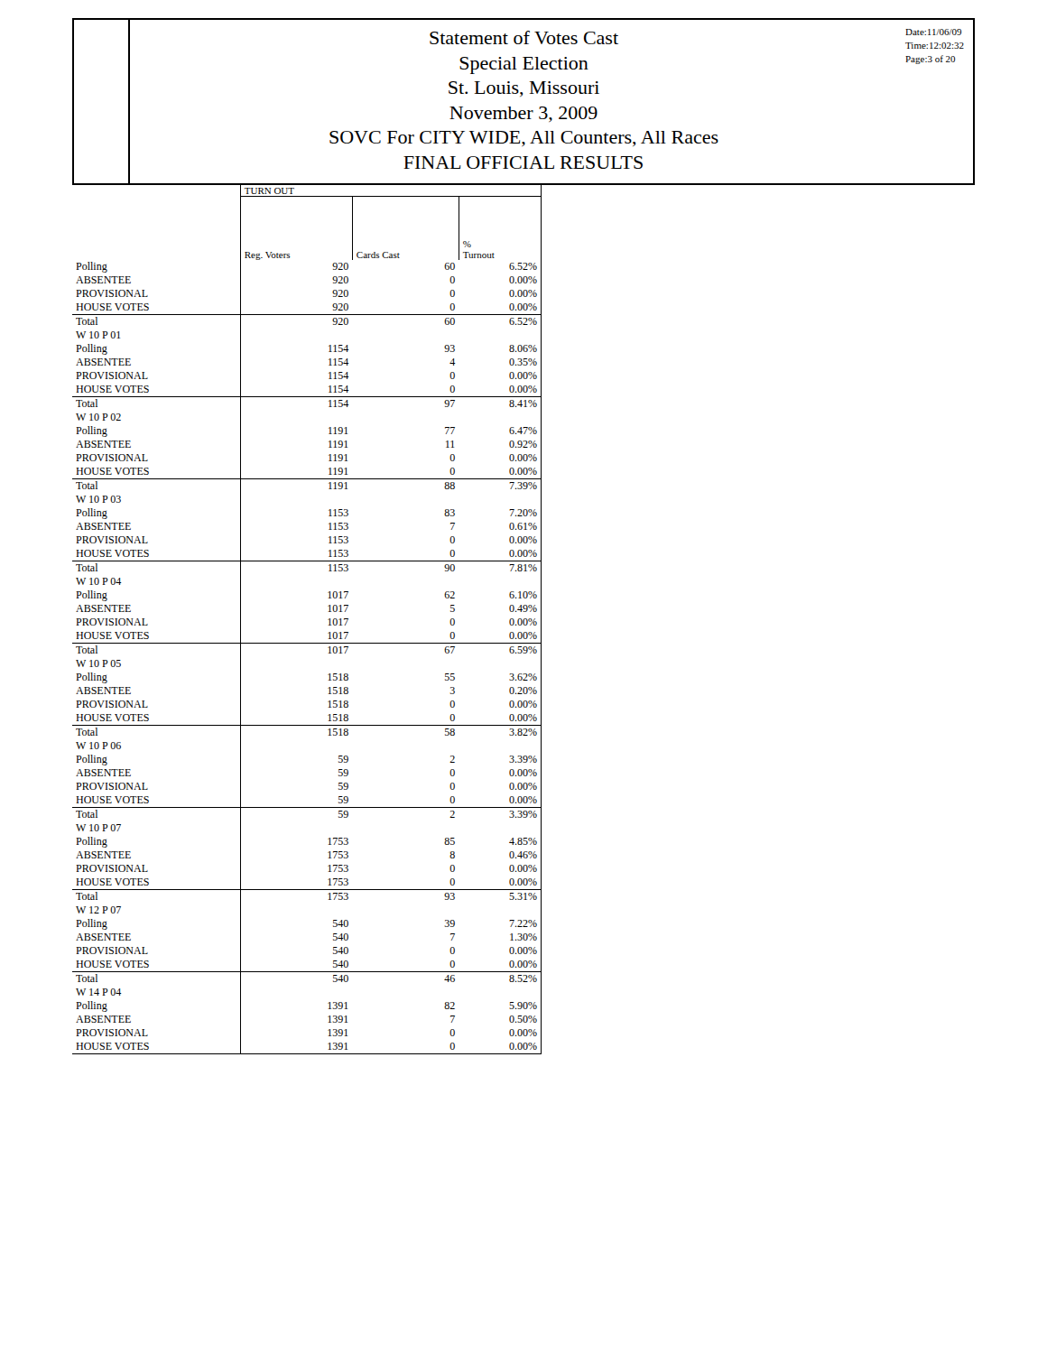Date:11/06/09
Time:12:02:32
Page:3 of 20
Statement of Votes Cast
Special Election
St. Louis, Missouri
November 3, 2009
SOVC For CITY WIDE, All Counters, All Races
FINAL OFFICIAL RESULTS
| | TURN OUT |
| | Reg. Voters | Cards Cast | % Turnout |
| Polling | 920 | 60 | 6.52% |
| ABSENTEE | 920 | 0 | 0.00% |
| PROVISIONAL | 920 | 0 | 0.00% |
| HOUSE VOTES | 920 | 0 | 0.00% |
| Total | 920 | 60 | 6.52% |
| W 10 P 01 | | | |
| Polling | 1154 | 93 | 8.06% |
| ABSENTEE | 1154 | 4 | 0.35% |
| PROVISIONAL | 1154 | 0 | 0.00% |
| HOUSE VOTES | 1154 | 0 | 0.00% |
| Total | 1154 | 97 | 8.41% |
| W 10 P 02 | | | |
| Polling | 1191 | 77 | 6.47% |
| ABSENTEE | 1191 | 11 | 0.92% |
| PROVISIONAL | 1191 | 0 | 0.00% |
| HOUSE VOTES | 1191 | 0 | 0.00% |
| Total | 1191 | 88 | 7.39% |
| W 10 P 03 | | | |
| Polling | 1153 | 83 | 7.20% |
| ABSENTEE | 1153 | 7 | 0.61% |
| PROVISIONAL | 1153 | 0 | 0.00% |
| HOUSE VOTES | 1153 | 0 | 0.00% |
| Total | 1153 | 90 | 7.81% |
| W 10 P 04 | | | |
| Polling | 1017 | 62 | 6.10% |
| ABSENTEE | 1017 | 5 | 0.49% |
| PROVISIONAL | 1017 | 0 | 0.00% |
| HOUSE VOTES | 1017 | 0 | 0.00% |
| Total | 1017 | 67 | 6.59% |
| W 10 P 05 | | | |
| Polling | 1518 | 55 | 3.62% |
| ABSENTEE | 1518 | 3 | 0.20% |
| PROVISIONAL | 1518 | 0 | 0.00% |
| HOUSE VOTES | 1518 | 0 | 0.00% |
| Total | 1518 | 58 | 3.82% |
| W 10 P 06 | | | |
| Polling | 59 | 2 | 3.39% |
| ABSENTEE | 59 | 0 | 0.00% |
| PROVISIONAL | 59 | 0 | 0.00% |
| HOUSE VOTES | 59 | 0 | 0.00% |
| Total | 59 | 2 | 3.39% |
| W 10 P 07 | | | |
| Polling | 1753 | 85 | 4.85% |
| ABSENTEE | 1753 | 8 | 0.46% |
| PROVISIONAL | 1753 | 0 | 0.00% |
| HOUSE VOTES | 1753 | 0 | 0.00% |
| Total | 1753 | 93 | 5.31% |
| W 12 P 07 | | | |
| Polling | 540 | 39 | 7.22% |
| ABSENTEE | 540 | 7 | 1.30% |
| PROVISIONAL | 540 | 0 | 0.00% |
| HOUSE VOTES | 540 | 0 | 0.00% |
| Total | 540 | 46 | 8.52% |
| W 14 P 04 | | | |
| Polling | 1391 | 82 | 5.90% |
| ABSENTEE | 1391 | 7 | 0.50% |
| PROVISIONAL | 1391 | 0 | 0.00% |
| HOUSE VOTES | 1391 | 0 | 0.00% |